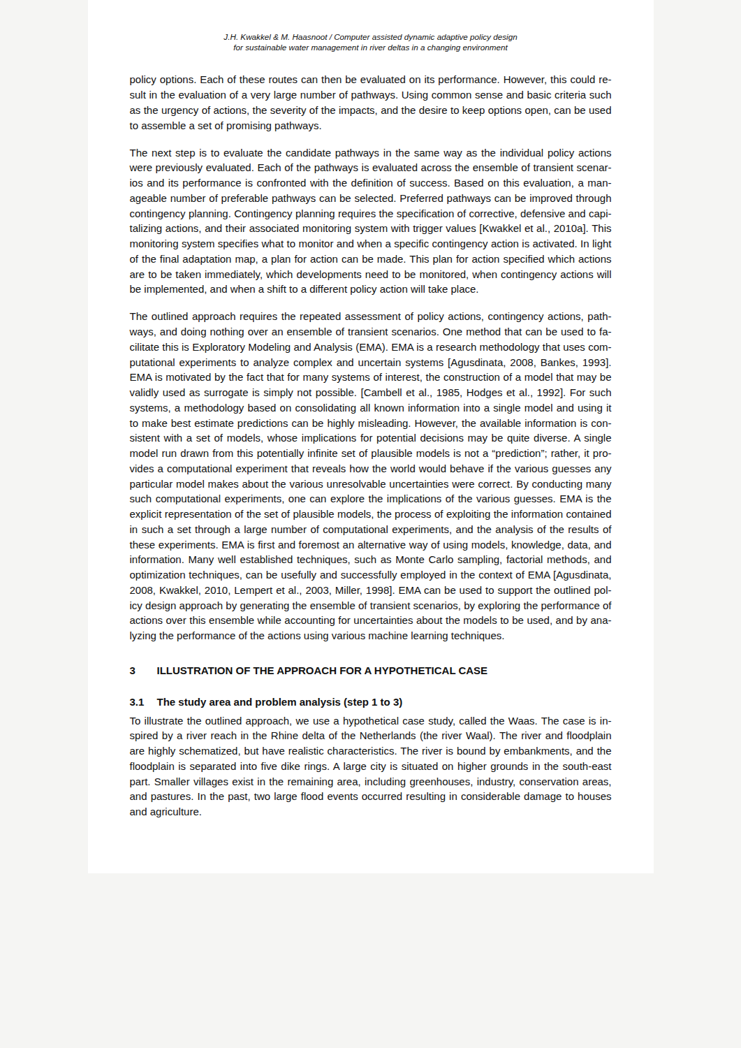J.H. Kwakkel & M. Haasnoot / Computer assisted dynamic adaptive policy design
for sustainable water management in river deltas in a changing environment
policy options. Each of these routes can then be evaluated on its performance. However, this could result in the evaluation of a very large number of pathways. Using common sense and basic criteria such as the urgency of actions, the severity of the impacts, and the desire to keep options open, can be used to assemble a set of promising pathways.
The next step is to evaluate the candidate pathways in the same way as the individual policy actions were previously evaluated. Each of the pathways is evaluated across the ensemble of transient scenarios and its performance is confronted with the definition of success. Based on this evaluation, a manageable number of preferable pathways can be selected. Preferred pathways can be improved through contingency planning. Contingency planning requires the specification of corrective, defensive and capitalizing actions, and their associated monitoring system with trigger values [Kwakkel et al., 2010a]. This monitoring system specifies what to monitor and when a specific contingency action is activated. In light of the final adaptation map, a plan for action can be made. This plan for action specified which actions are to be taken immediately, which developments need to be monitored, when contingency actions will be implemented, and when a shift to a different policy action will take place.
The outlined approach requires the repeated assessment of policy actions, contingency actions, pathways, and doing nothing over an ensemble of transient scenarios. One method that can be used to facilitate this is Exploratory Modeling and Analysis (EMA). EMA is a research methodology that uses computational experiments to analyze complex and uncertain systems [Agusdinata, 2008, Bankes, 1993]. EMA is motivated by the fact that for many systems of interest, the construction of a model that may be validly used as surrogate is simply not possible. [Cambell et al., 1985, Hodges et al., 1992]. For such systems, a methodology based on consolidating all known information into a single model and using it to make best estimate predictions can be highly misleading. However, the available information is consistent with a set of models, whose implications for potential decisions may be quite diverse. A single model run drawn from this potentially infinite set of plausible models is not a “prediction”; rather, it provides a computational experiment that reveals how the world would behave if the various guesses any particular model makes about the various unresolvable uncertainties were correct. By conducting many such computational experiments, one can explore the implications of the various guesses. EMA is the explicit representation of the set of plausible models, the process of exploiting the information contained in such a set through a large number of computational experiments, and the analysis of the results of these experiments. EMA is first and foremost an alternative way of using models, knowledge, data, and information. Many well established techniques, such as Monte Carlo sampling, factorial methods, and optimization techniques, can be usefully and successfully employed in the context of EMA [Agusdinata, 2008, Kwakkel, 2010, Lempert et al., 2003, Miller, 1998]. EMA can be used to support the outlined policy design approach by generating the ensemble of transient scenarios, by exploring the performance of actions over this ensemble while accounting for uncertainties about the models to be used, and by analyzing the performance of the actions using various machine learning techniques.
3 ILLUSTRATION OF THE APPROACH FOR A HYPOTHETICAL CASE
3.1 The study area and problem analysis (step 1 to 3)
To illustrate the outlined approach, we use a hypothetical case study, called the Waas. The case is inspired by a river reach in the Rhine delta of the Netherlands (the river Waal). The river and floodplain are highly schematized, but have realistic characteristics. The river is bound by embankments, and the floodplain is separated into five dike rings. A large city is situated on higher grounds in the south-east part. Smaller villages exist in the remaining area, including greenhouses, industry, conservation areas, and pastures. In the past, two large flood events occurred resulting in considerable damage to houses and agriculture.